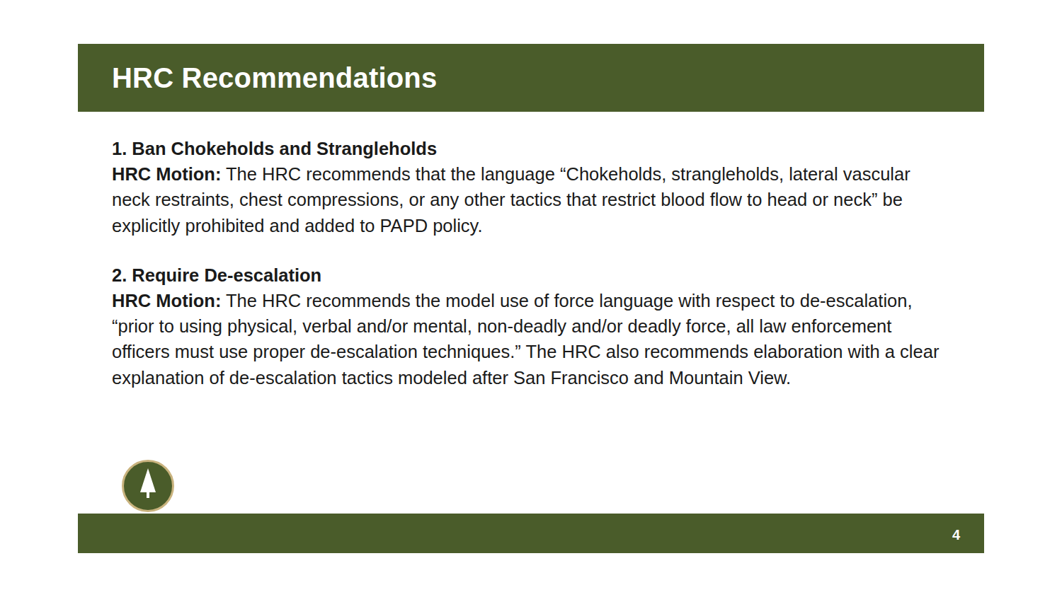HRC Recommendations
1. Ban Chokeholds and Strangleholds
HRC Motion: The HRC recommends that the language “Chokeholds, strangleholds, lateral vascular neck restraints, chest compressions, or any other tactics that restrict blood flow to head or neck” be explicitly prohibited and added to PAPD policy.
2. Require De-escalation
HRC Motion: The HRC recommends the model use of force language with respect to de-escalation, “prior to using physical, verbal and/or mental, non-deadly and/or deadly force, all law enforcement officers must use proper de-escalation techniques.” The HRC also recommends elaboration with a clear explanation of de-escalation tactics modeled after San Francisco and Mountain View.
CITY OF PALO ALTO
4